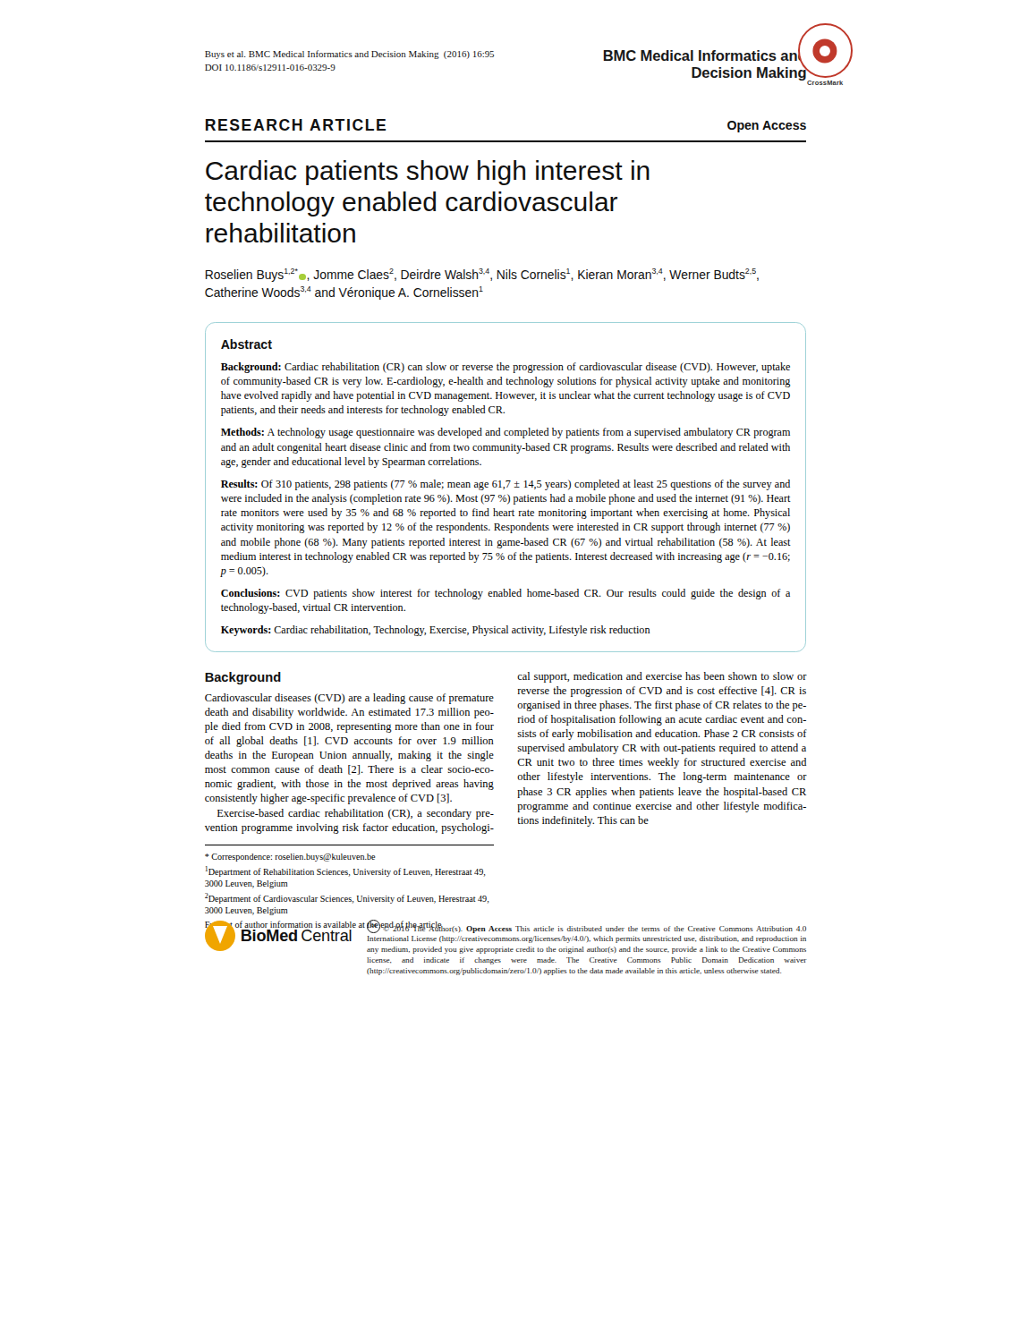Buys et al. BMC Medical Informatics and Decision Making (2016) 16:95
DOI 10.1186/s12911-016-0329-9
BMC Medical Informatics and
Decision Making
RESEARCH ARTICLE
Open Access
CrossMark
Cardiac patients show high interest in technology enabled cardiovascular rehabilitation
Roselien Buys1,2* , Jomme Claes2, Deirdre Walsh3,4, Nils Cornelis1, Kieran Moran3,4, Werner Budts2,5, Catherine Woods3,4 and Véronique A. Cornelissen1
Abstract
Background: Cardiac rehabilitation (CR) can slow or reverse the progression of cardiovascular disease (CVD). However, uptake of community-based CR is very low. E-cardiology, e-health and technology solutions for physical activity uptake and monitoring have evolved rapidly and have potential in CVD management. However, it is unclear what the current technology usage is of CVD patients, and their needs and interests for technology enabled CR.
Methods: A technology usage questionnaire was developed and completed by patients from a supervised ambulatory CR program and an adult congenital heart disease clinic and from two community-based CR programs. Results were described and related with age, gender and educational level by Spearman correlations.
Results: Of 310 patients, 298 patients (77 % male; mean age 61,7 ± 14,5 years) completed at least 25 questions of the survey and were included in the analysis (completion rate 96 %). Most (97 %) patients had a mobile phone and used the internet (91 %). Heart rate monitors were used by 35 % and 68 % reported to find heart rate monitoring important when exercising at home. Physical activity monitoring was reported by 12 % of the respondents. Respondents were interested in CR support through internet (77 %) and mobile phone (68 %). Many patients reported interest in game-based CR (67 %) and virtual rehabilitation (58 %). At least medium interest in technology enabled CR was reported by 75 % of the patients. Interest decreased with increasing age (r = −0.16; p = 0.005).
Conclusions: CVD patients show interest for technology enabled home-based CR. Our results could guide the design of a technology-based, virtual CR intervention.
Keywords: Cardiac rehabilitation, Technology, Exercise, Physical activity, Lifestyle risk reduction
Background
Cardiovascular diseases (CVD) are a leading cause of premature death and disability worldwide. An estimated 17.3 million people died from CVD in 2008, representing more than one in four of all global deaths [1]. CVD accounts for over 1.9 million deaths in the European Union annually, making it the single most common cause of death [2]. There is a clear socio-economic gradient, with those in the most deprived areas having consistently higher age-specific prevalence of CVD [3].
Exercise-based cardiac rehabilitation (CR), a secondary prevention programme involving risk factor education, psychological support, medication and exercise has been shown to slow or reverse the progression of CVD and is cost effective [4]. CR is organised in three phases. The first phase of CR relates to the period of hospitalisation following an acute cardiac event and consists of early mobilisation and education. Phase 2 CR consists of supervised ambulatory CR with out-patients required to attend a CR unit two to three times weekly for structured exercise and other lifestyle interventions. The long-term maintenance or phase 3 CR applies when patients leave the hospital-based CR programme and continue exercise and other lifestyle modifications indefinitely. This can be
* Correspondence: roselien.buys@kuleuven.be
1Department of Rehabilitation Sciences, University of Leuven, Herestraat 49, 3000 Leuven, Belgium
2Department of Cardiovascular Sciences, University of Leuven, Herestraat 49, 3000 Leuven, Belgium
Full list of author information is available at the end of the article
BioMed Central
© 2016 The Author(s). Open Access This article is distributed under the terms of the Creative Commons Attribution 4.0 International License (http://creativecommons.org/licenses/by/4.0/), which permits unrestricted use, distribution, and reproduction in any medium, provided you give appropriate credit to the original author(s) and the source, provide a link to the Creative Commons license, and indicate if changes were made. The Creative Commons Public Domain Dedication waiver (http://creativecommons.org/publicdomain/zero/1.0/) applies to the data made available in this article, unless otherwise stated.